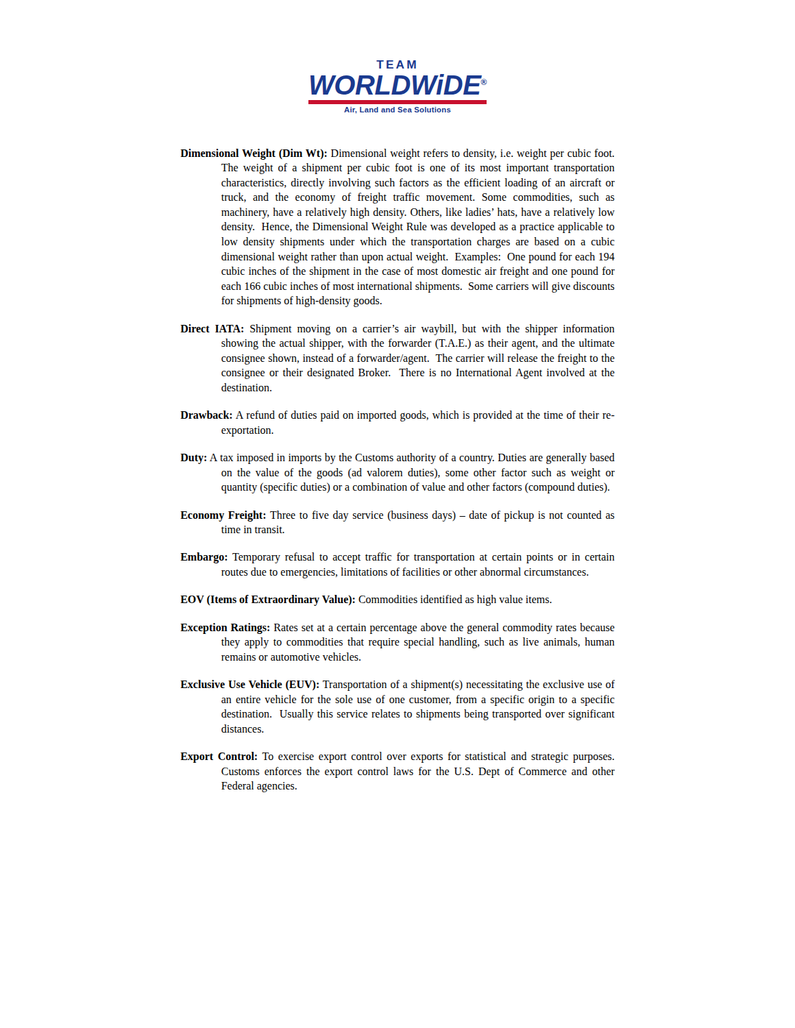TEAM WORLDWiDE® Air, Land and Sea Solutions
Dimensional Weight (Dim Wt): Dimensional weight refers to density, i.e. weight per cubic foot. The weight of a shipment per cubic foot is one of its most important transportation characteristics, directly involving such factors as the efficient loading of an aircraft or truck, and the economy of freight traffic movement. Some commodities, such as machinery, have a relatively high density. Others, like ladies’ hats, have a relatively low density. Hence, the Dimensional Weight Rule was developed as a practice applicable to low density shipments under which the transportation charges are based on a cubic dimensional weight rather than upon actual weight. Examples: One pound for each 194 cubic inches of the shipment in the case of most domestic air freight and one pound for each 166 cubic inches of most international shipments. Some carriers will give discounts for shipments of high-density goods.
Direct IATA: Shipment moving on a carrier’s air waybill, but with the shipper information showing the actual shipper, with the forwarder (T.A.E.) as their agent, and the ultimate consignee shown, instead of a forwarder/agent. The carrier will release the freight to the consignee or their designated Broker. There is no International Agent involved at the destination.
Drawback: A refund of duties paid on imported goods, which is provided at the time of their re-exportation.
Duty: A tax imposed in imports by the Customs authority of a country. Duties are generally based on the value of the goods (ad valorem duties), some other factor such as weight or quantity (specific duties) or a combination of value and other factors (compound duties).
Economy Freight: Three to five day service (business days) – date of pickup is not counted as time in transit.
Embargo: Temporary refusal to accept traffic for transportation at certain points or in certain routes due to emergencies, limitations of facilities or other abnormal circumstances.
EOV (Items of Extraordinary Value): Commodities identified as high value items.
Exception Ratings: Rates set at a certain percentage above the general commodity rates because they apply to commodities that require special handling, such as live animals, human remains or automotive vehicles.
Exclusive Use Vehicle (EUV): Transportation of a shipment(s) necessitating the exclusive use of an entire vehicle for the sole use of one customer, from a specific origin to a specific destination. Usually this service relates to shipments being transported over significant distances.
Export Control: To exercise export control over exports for statistical and strategic purposes. Customs enforces the export control laws for the U.S. Dept of Commerce and other Federal agencies.